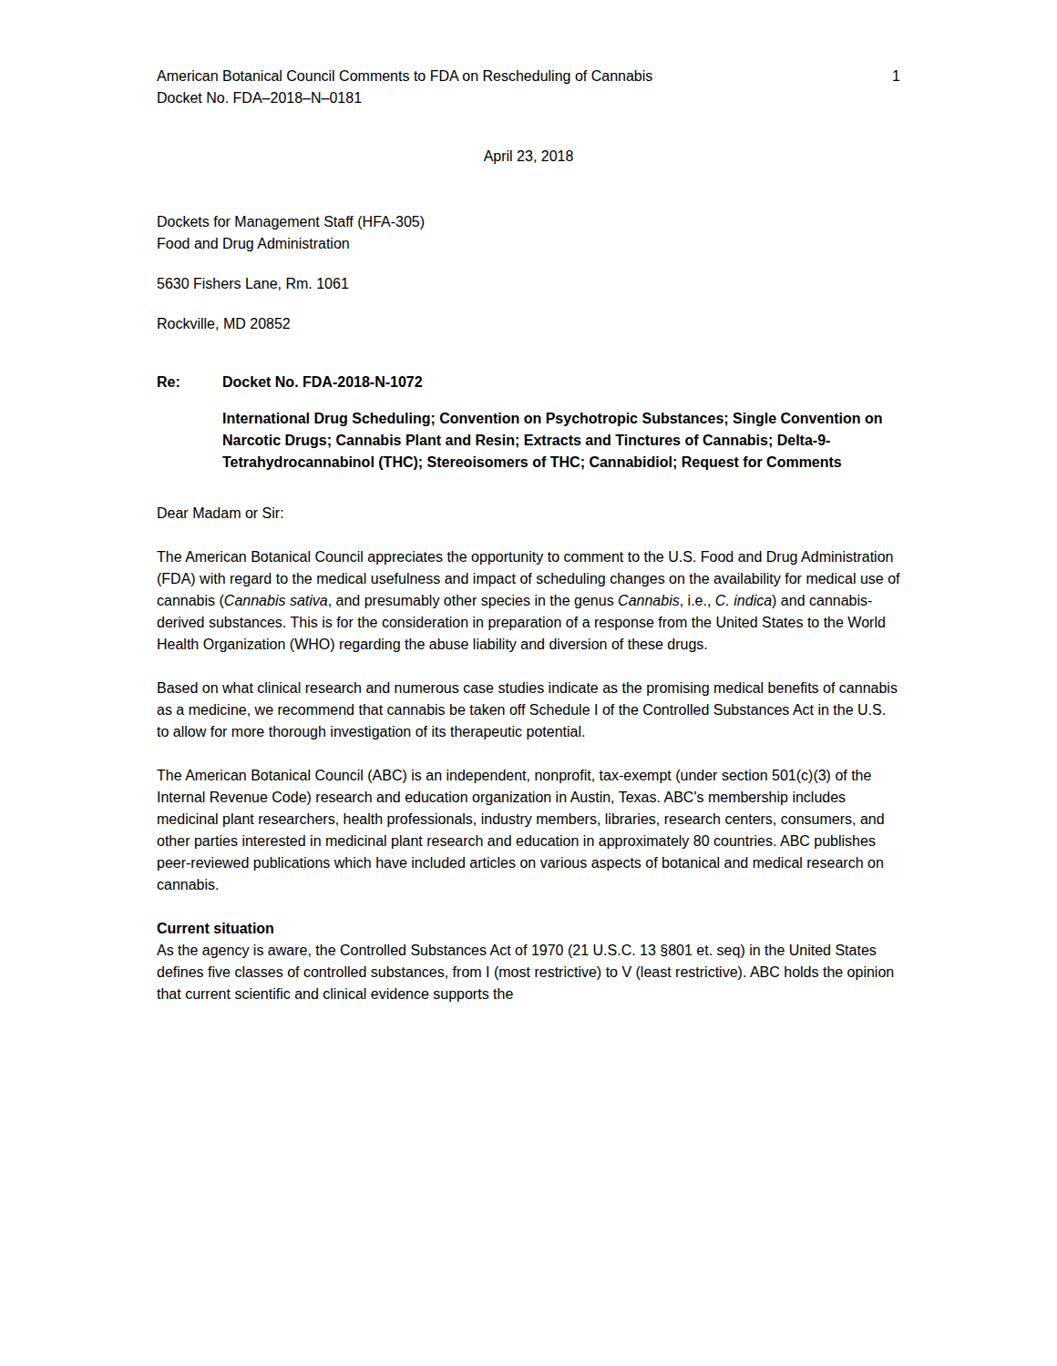American Botanical Council Comments to FDA on Rescheduling of Cannabis
Docket No. FDA–2018–N–0181
1
April 23, 2018
Dockets for Management Staff (HFA-305)
Food and Drug Administration
5630 Fishers Lane, Rm. 1061
Rockville, MD 20852
Re:
Docket No. FDA-2018-N-1072
International Drug Scheduling; Convention on Psychotropic Substances; Single Convention on Narcotic Drugs; Cannabis Plant and Resin; Extracts and Tinctures of Cannabis; Delta-9-Tetrahydrocannabinol (THC); Stereoisomers of THC; Cannabidiol; Request for Comments
Dear Madam or Sir:
The American Botanical Council appreciates the opportunity to comment to the U.S. Food and Drug Administration (FDA) with regard to the medical usefulness and impact of scheduling changes on the availability for medical use of cannabis (Cannabis sativa, and presumably other species in the genus Cannabis, i.e., C. indica) and cannabis-derived substances. This is for the consideration in preparation of a response from the United States to the World Health Organization (WHO) regarding the abuse liability and diversion of these drugs.
Based on what clinical research and numerous case studies indicate as the promising medical benefits of cannabis as a medicine, we recommend that cannabis be taken off Schedule I of the Controlled Substances Act in the U.S. to allow for more thorough investigation of its therapeutic potential.
The American Botanical Council (ABC) is an independent, nonprofit, tax-exempt (under section 501(c)(3) of the Internal Revenue Code) research and education organization in Austin, Texas. ABC's membership includes medicinal plant researchers, health professionals, industry members, libraries, research centers, consumers, and other parties interested in medicinal plant research and education in approximately 80 countries. ABC publishes peer-reviewed publications which have included articles on various aspects of botanical and medical research on cannabis.
Current situation
As the agency is aware, the Controlled Substances Act of 1970 (21 U.S.C. 13 §801 et. seq) in the United States defines five classes of controlled substances, from I (most restrictive) to V (least restrictive). ABC holds the opinion that current scientific and clinical evidence supports the